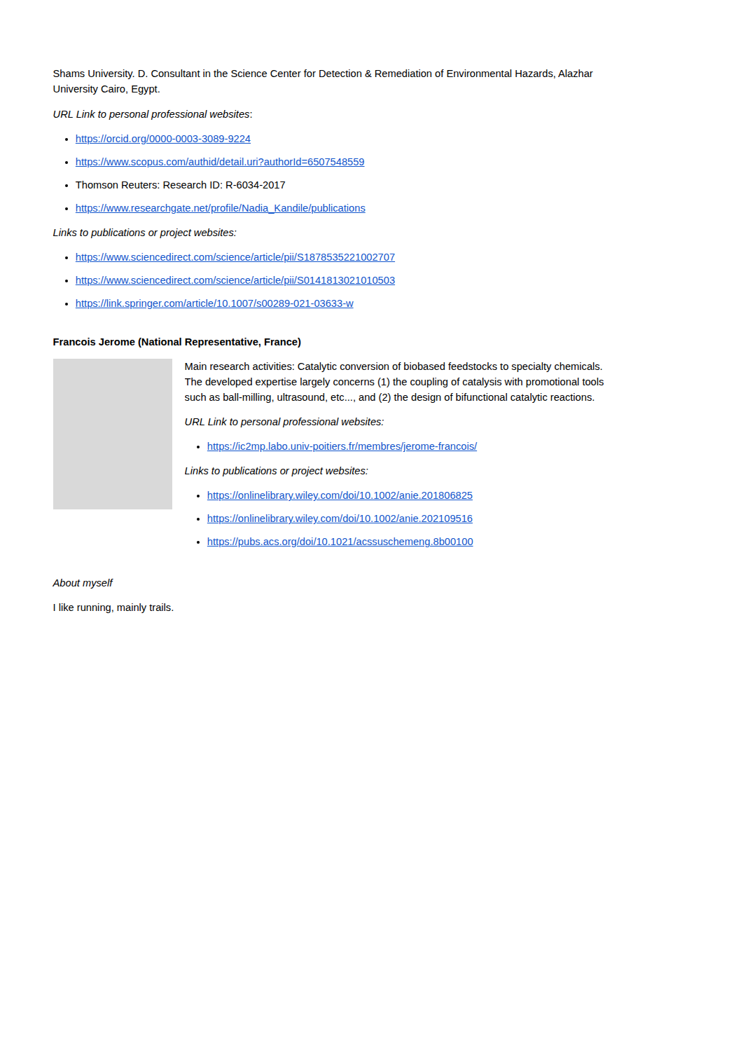Shams University. D. Consultant in the Science Center for Detection & Remediation of Environmental Hazards, Alazhar University Cairo, Egypt.
URL Link to personal professional websites:
https://orcid.org/0000-0003-3089-9224
https://www.scopus.com/authid/detail.uri?authorId=6507548559
Thomson Reuters: Research ID: R-6034-2017
https://www.researchgate.net/profile/Nadia_Kandile/publications
Links to publications or project websites:
https://www.sciencedirect.com/science/article/pii/S1878535221002707
https://www.sciencedirect.com/science/article/pii/S0141813021010503
https://link.springer.com/article/10.1007/s00289-021-03633-w
Francois Jerome (National Representative, France)
Main research activities: Catalytic conversion of biobased feedstocks to specialty chemicals. The developed expertise largely concerns (1) the coupling of catalysis with promotional tools such as ball-milling, ultrasound, etc..., and (2) the design of bifunctional catalytic reactions.
URL Link to personal professional websites:
https://ic2mp.labo.univ-poitiers.fr/membres/jerome-francois/
Links to publications or project websites:
https://onlinelibrary.wiley.com/doi/10.1002/anie.201806825
https://onlinelibrary.wiley.com/doi/10.1002/anie.202109516
https://pubs.acs.org/doi/10.1021/acssuschemeng.8b00100
About myself
I like running, mainly trails.